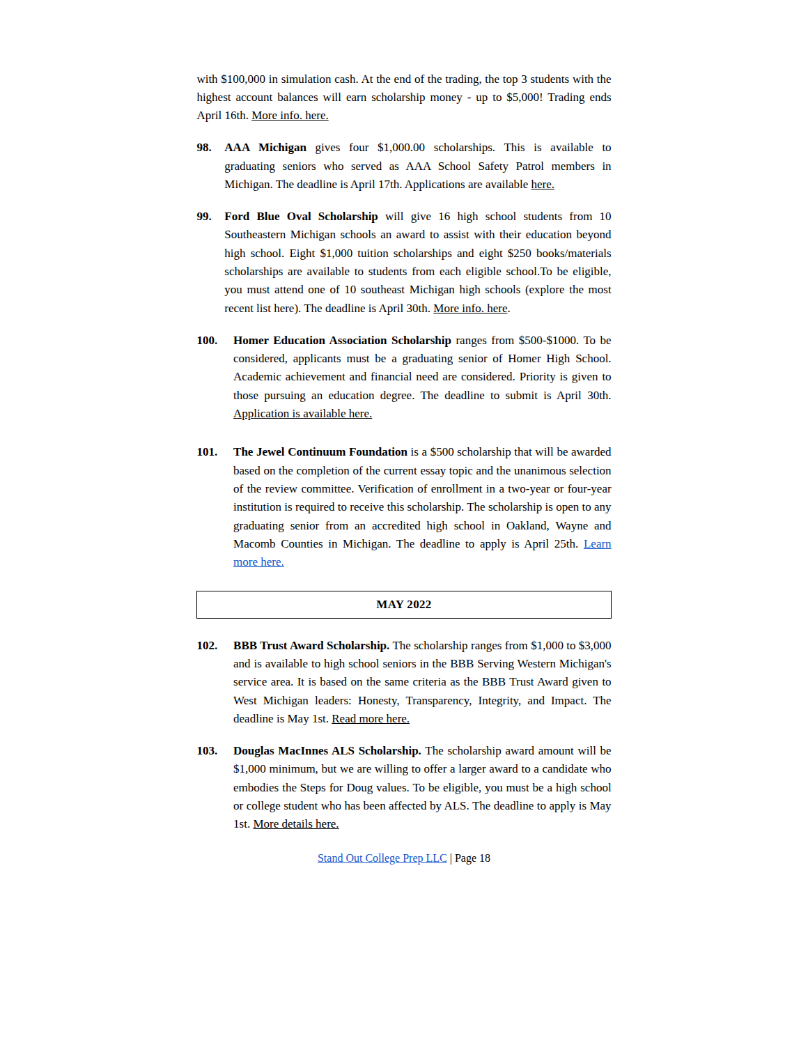with $100,000 in simulation cash. At the end of the trading, the top 3 students with the highest account balances will earn scholarship money - up to $5,000! Trading ends April 16th. More info. here.
98. AAA Michigan gives four $1,000.00 scholarships. This is available to graduating seniors who served as AAA School Safety Patrol members in Michigan. The deadline is April 17th. Applications are available here.
99. Ford Blue Oval Scholarship will give 16 high school students from 10 Southeastern Michigan schools an award to assist with their education beyond high school. Eight $1,000 tuition scholarships and eight $250 books/materials scholarships are available to students from each eligible school.To be eligible, you must attend one of 10 southeast Michigan high schools (explore the most recent list here). The deadline is April 30th. More info. here.
100. Homer Education Association Scholarship ranges from $500-$1000. To be considered, applicants must be a graduating senior of Homer High School. Academic achievement and financial need are considered. Priority is given to those pursuing an education degree. The deadline to submit is April 30th. Application is available here.
101. The Jewel Continuum Foundation is a $500 scholarship that will be awarded based on the completion of the current essay topic and the unanimous selection of the review committee. Verification of enrollment in a two-year or four-year institution is required to receive this scholarship. The scholarship is open to any graduating senior from an accredited high school in Oakland, Wayne and Macomb Counties in Michigan. The deadline to apply is April 25th. Learn more here.
MAY 2022
102. BBB Trust Award Scholarship. The scholarship ranges from $1,000 to $3,000 and is available to high school seniors in the BBB Serving Western Michigan's service area. It is based on the same criteria as the BBB Trust Award given to West Michigan leaders: Honesty, Transparency, Integrity, and Impact. The deadline is May 1st. Read more here.
103. Douglas MacInnes ALS Scholarship. The scholarship award amount will be $1,000 minimum, but we are willing to offer a larger award to a candidate who embodies the Steps for Doug values. To be eligible, you must be a high school or college student who has been affected by ALS. The deadline to apply is May 1st. More details here.
Stand Out College Prep LLC | Page 18